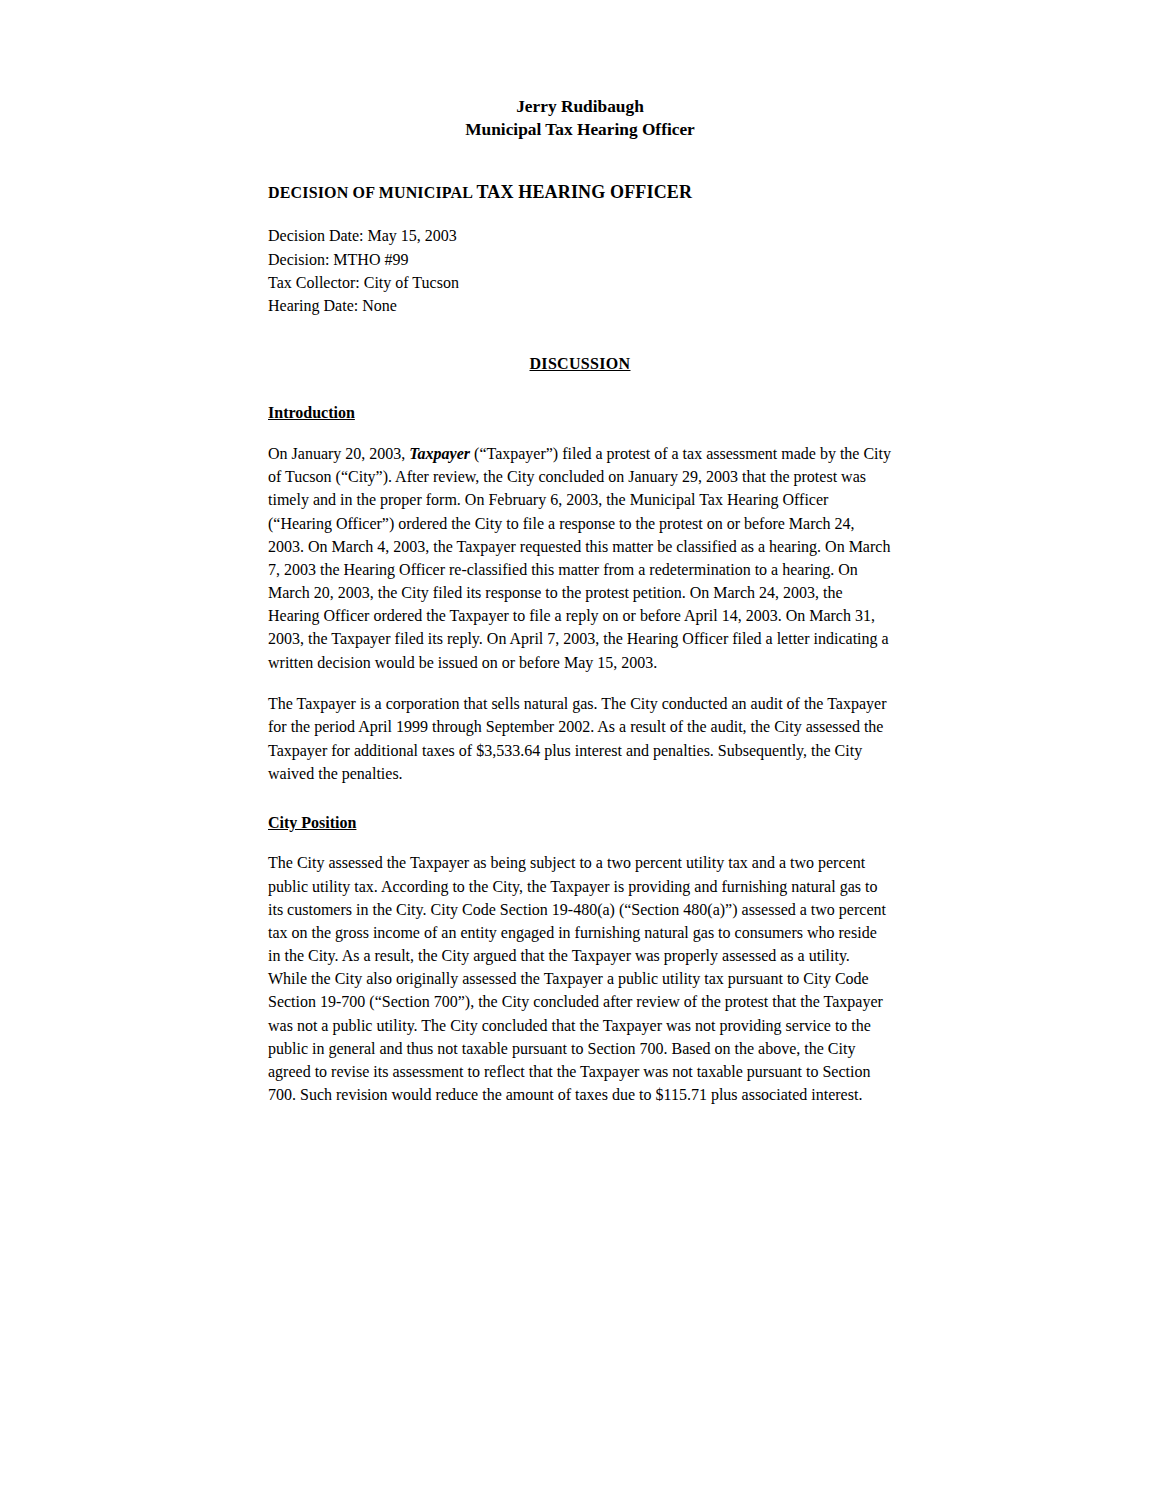Jerry Rudibaugh Municipal Tax Hearing Officer
DECISION OF MUNICIPAL TAX HEARING OFFICER
Decision Date: May 15, 2003
Decision: MTHO #99
Tax Collector: City of Tucson
Hearing Date: None
DISCUSSION
Introduction
On January 20, 2003, Taxpayer (“Taxpayer”) filed a protest of a tax assessment made by the City of Tucson (“City”). After review, the City concluded on January 29, 2003 that the protest was timely and in the proper form. On February 6, 2003, the Municipal Tax Hearing Officer (“Hearing Officer”) ordered the City to file a response to the protest on or before March 24, 2003. On March 4, 2003, the Taxpayer requested this matter be classified as a hearing. On March 7, 2003 the Hearing Officer re-classified this matter from a redetermination to a hearing. On March 20, 2003, the City filed its response to the protest petition. On March 24, 2003, the Hearing Officer ordered the Taxpayer to file a reply on or before April 14, 2003. On March 31, 2003, the Taxpayer filed its reply. On April 7, 2003, the Hearing Officer filed a letter indicating a written decision would be issued on or before May 15, 2003.
The Taxpayer is a corporation that sells natural gas. The City conducted an audit of the Taxpayer for the period April 1999 through September 2002. As a result of the audit, the City assessed the Taxpayer for additional taxes of $3,533.64 plus interest and penalties. Subsequently, the City waived the penalties.
City Position
The City assessed the Taxpayer as being subject to a two percent utility tax and a two percent public utility tax. According to the City, the Taxpayer is providing and furnishing natural gas to its customers in the City. City Code Section 19-480(a) (“Section 480(a)”) assessed a two percent tax on the gross income of an entity engaged in furnishing natural gas to consumers who reside in the City. As a result, the City argued that the Taxpayer was properly assessed as a utility. While the City also originally assessed the Taxpayer a public utility tax pursuant to City Code Section 19-700 (“Section 700”), the City concluded after review of the protest that the Taxpayer was not a public utility. The City concluded that the Taxpayer was not providing service to the public in general and thus not taxable pursuant to Section 700. Based on the above, the City agreed to revise its assessment to reflect that the Taxpayer was not taxable pursuant to Section 700. Such revision would reduce the amount of taxes due to $115.71 plus associated interest.